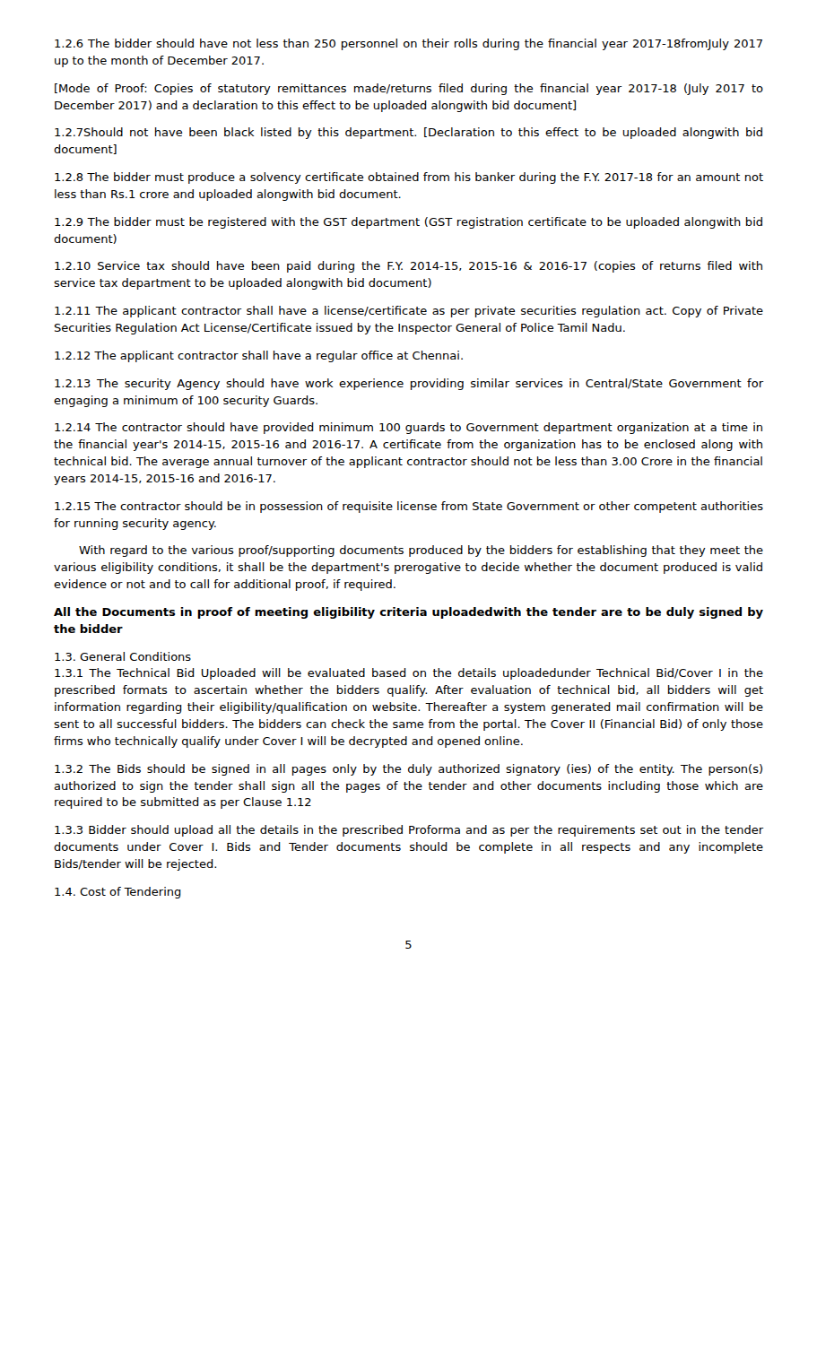1.2.6 The bidder should have not less than 250 personnel on their rolls during the financial year 2017-18fromJuly 2017 up to the month of December 2017.
[Mode of Proof: Copies of statutory remittances made/returns filed during the financial year 2017-18 (July 2017 to December 2017) and a declaration to this effect to be uploaded alongwith bid document]
1.2.7Should not have been black listed by this department. [Declaration to this effect to be uploaded alongwith bid document]
1.2.8 The bidder must produce a solvency certificate obtained from his banker during the F.Y. 2017-18 for an amount not less than Rs.1 crore and uploaded alongwith bid document.
1.2.9 The bidder must be registered with the GST department (GST registration certificate to be uploaded alongwith bid document)
1.2.10 Service tax should have been paid during the F.Y. 2014-15, 2015-16 & 2016-17 (copies of returns filed with service tax department to be uploaded alongwith bid document)
1.2.11 The applicant contractor shall have a license/certificate as per private securities regulation act. Copy of Private Securities Regulation Act License/Certificate issued by the Inspector General of Police Tamil Nadu.
1.2.12 The applicant contractor shall have a regular office at Chennai.
1.2.13 The security Agency should have work experience providing similar services in Central/State Government for engaging a minimum of 100 security Guards.
1.2.14 The contractor should have provided minimum 100 guards to Government department organization at a time in the financial year's 2014-15, 2015-16 and 2016-17. A certificate from the organization has to be enclosed along with technical bid. The average annual turnover of the applicant contractor should not be less than 3.00 Crore in the financial years 2014-15, 2015-16 and 2016-17.
1.2.15 The contractor should be in possession of requisite license from State Government or other competent authorities for running security agency.
With regard to the various proof/supporting documents produced by the bidders for establishing that they meet the various eligibility conditions, it shall be the department's prerogative to decide whether the document produced is valid evidence or not and to call for additional proof, if required.
All the Documents in proof of meeting eligibility criteria uploadedwith the tender are to be duly signed by the bidder
1.3. General Conditions
1.3.1 The Technical Bid Uploaded will be evaluated based on the details uploadedunder Technical Bid/Cover I in the prescribed formats to ascertain whether the bidders qualify. After evaluation of technical bid, all bidders will get information regarding their eligibility/qualification on website. Thereafter a system generated mail confirmation will be sent to all successful bidders. The bidders can check the same from the portal. The Cover II (Financial Bid) of only those firms who technically qualify under Cover I will be decrypted and opened online.
1.3.2 The Bids should be signed in all pages only by the duly authorized signatory (ies) of the entity. The person(s) authorized to sign the tender shall sign all the pages of the tender and other documents including those which are required to be submitted as per Clause 1.12
1.3.3 Bidder should upload all the details in the prescribed Proforma and as per the requirements set out in the tender documents under Cover I. Bids and Tender documents should be complete in all respects and any incomplete Bids/tender will be rejected.
1.4. Cost of Tendering
5